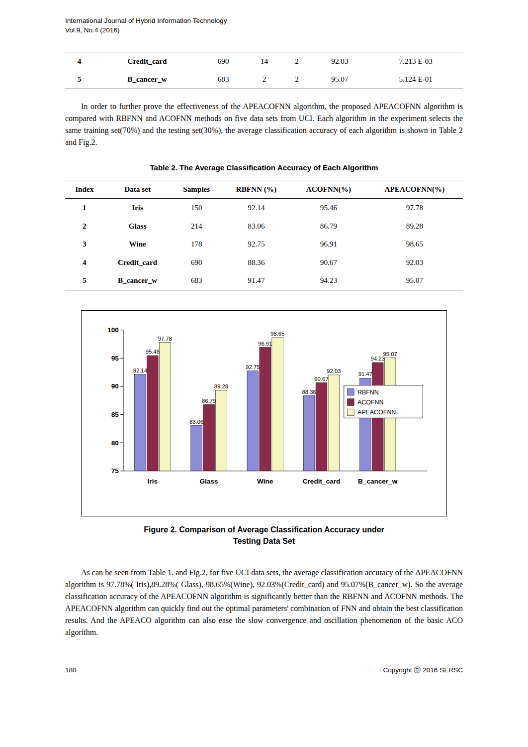International Journal of Hybrid Information Technology
Vol.9, No.4 (2016)
| 4 | Credit_card | 690 | 14 | 2 | 92.03 | 7.213 E-03 |
| 5 | B_cancer_w | 683 | 2 | 2 | 95.07 | 5.124 E-01 |
In order to further prove the effectiveness of the APEACOFNN algorithm, the proposed APEACOFNN algorithm is compared with RBFNN and ACOFNN methods on five data sets from UCI. Each algorithm in the experiment selects the same training set(70%) and the testing set(30%), the average classification accuracy of each algorithm is shown in Table 2 and Fig.2.
Table 2. The Average Classification Accuracy of Each Algorithm
| Index | Data set | Samples | RBFNN (%) | ACOFNN(%) | APEACOFNN(%) |
| --- | --- | --- | --- | --- | --- |
| 1 | Iris | 150 | 92.14 | 95.46 | 97.78 |
| 2 | Glass | 214 | 83.06 | 86.79 | 89.28 |
| 3 | Wine | 178 | 92.75 | 96.91 | 98.65 |
| 4 | Credit_card | 690 | 88.36 | 90.67 | 92.03 |
| 5 | B_cancer_w | 683 | 91.47 | 94.23 | 95.07 |
100 95 90 85 80 75 92.14 95.46 97.78 83.06 86.79 89.28 92.75 96.91 98.65 88.36 90.67 92.03 91.47 94.23 95.07 Iris Glass Wine Credit_card B_cancer_w RBFNN ACOFNN APEACOFNN
Figure 2. Comparison of Average Classification Accuracy under
Testing Data Set
As can be seen from Table 1. and Fig.2, for five UCI data sets, the average classification accuracy of the APEACOFNN algorithm is 97.78%( Iris),89.28%( Glass), 98.65%(Wine), 92.03%(Credit_card) and 95.07%(B_cancer_w). So the average classification accuracy of the APEACOFNN algorithm is significantly better than the RBFNN and ACOFNN methods. The APEACOFNN algorithm can quickly find out the optimal parameters' combination of FNN and obtain the best classification results. And the APEACO algorithm can also ease the slow convergence and oscillation phenomenon of the basic ACO algorithm.
180 Copyright ⓒ 2016 SERSC